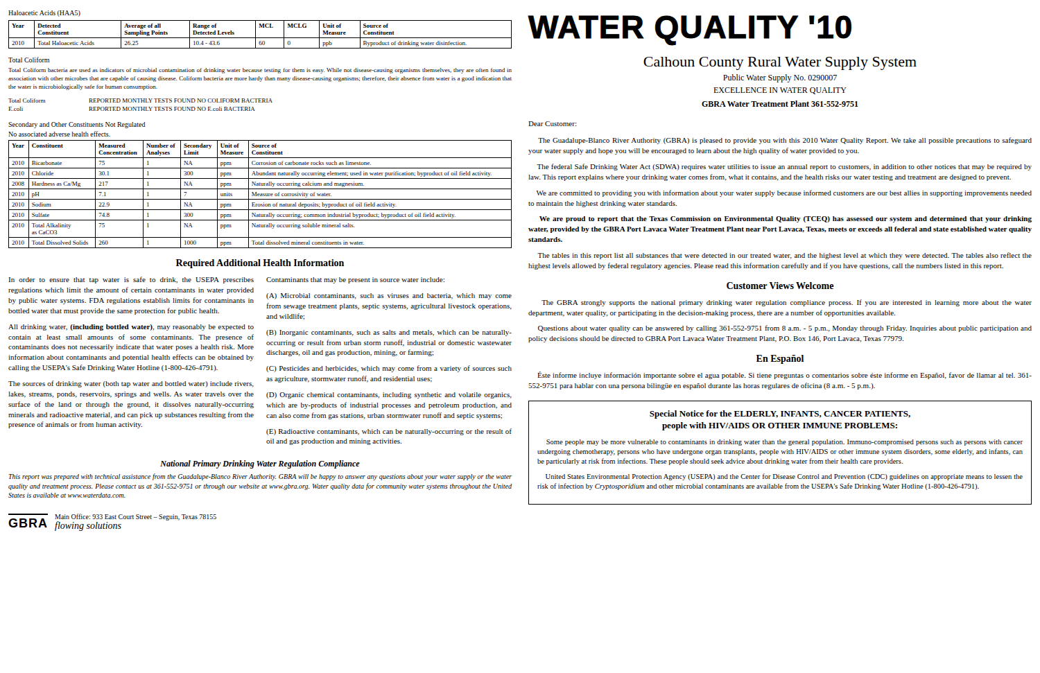Haloacetic Acids (HAA5)
| Year | Detected Constituent | Average of all Sampling Points | Range of Detected Levels | MCL | MCLG | Unit of Measure | Source of Constituent |
| --- | --- | --- | --- | --- | --- | --- | --- |
| 2010 | Total Haloacetic Acids | 26.25 | 10.4 - 43.6 | 60 | 0 | ppb | Byproduct of drinking water disinfection. |
Total Coliform
Total Coliform bacteria are used as indicators of microbial contamination of drinking water because testing for them is easy. While not disease-causing organisms themselves, they are often found in association with other microbes that are capable of causing disease. Coliform bacteria are more hardy than many disease-causing organisms; therefore, their absence from water is a good indication that the water is microbiologically safe for human consumption.
| Total Coliform | REPORTED MONTHLY TESTS FOUND NO COLIFORM BACTERIA |
| E.coli | REPORTED MONTHLY TESTS FOUND NO E.coli BACTERIA |
Secondary and Other Constituents Not Regulated
No associated adverse health effects.
| Year | Constituent | Measured Concentration | Number of Analyses | Secondary Limit | Unit of Measure | Source of Constituent |
| --- | --- | --- | --- | --- | --- | --- |
| 2010 | Bicarbonate | 75 | 1 | NA | ppm | Corrosion of carbonate rocks such as limestone. |
| 2010 | Chloride | 30.1 | 1 | 300 | ppm | Abundant naturally occurring element; used in water purification; byproduct of oil field activity. |
| 2008 | Hardness as Ca/Mg | 217 | 1 | NA | ppm | Naturally occurring calcium and magnesium. |
| 2010 | pH | 7.1 | 1 | 7 | units | Measure of corrosivity of water. |
| 2010 | Sodium | 22.9 | 1 | NA | ppm | Erosion of natural deposits; byproduct of oil field activity. |
| 2010 | Sulfate | 74.8 | 1 | 300 | ppm | Naturally occurring; common industrial byproduct; byproduct of oil field activity. |
| 2010 | Total Alkalinity as CaCO3 | 75 | 1 | NA | ppm | Naturally occurring soluble mineral salts. |
| 2010 | Total Dissolved Solids | 260 | 1 | 1000 | ppm | Total dissolved mineral constituents in water. |
Required Additional Health Information
In order to ensure that tap water is safe to drink, the USEPA prescribes regulations which limit the amount of certain contaminants in water provided by public water systems. FDA regulations establish limits for contaminants in bottled water that must provide the same protection for public health.
All drinking water, (including bottled water), may reasonably be expected to contain at least small amounts of some contaminants. The presence of contaminants does not necessarily indicate that water poses a health risk. More information about contaminants and potential health effects can be obtained by calling the USEPA's Safe Drinking Water Hotline (1-800-426-4791).
The sources of drinking water (both tap water and bottled water) include rivers, lakes, streams, ponds, reservoirs, springs and wells. As water travels over the surface of the land or through the ground, it dissolves naturally-occurring minerals and radioactive material, and can pick up substances resulting from the presence of animals or from human activity.
Contaminants that may be present in source water include:
(A) Microbial contaminants, such as viruses and bacteria, which may come from sewage treatment plants, septic systems, agricultural livestock operations, and wildlife;
(B) Inorganic contaminants, such as salts and metals, which can be naturally-occurring or result from urban storm runoff, industrial or domestic wastewater discharges, oil and gas production, mining, or farming;
(C) Pesticides and herbicides, which may come from a variety of sources such as agriculture, stormwater runoff, and residential uses;
(D) Organic chemical contaminants, including synthetic and volatile organics, which are by-products of industrial processes and petroleum production, and can also come from gas stations, urban stormwater runoff and septic systems;
(E) Radioactive contaminants, which can be naturally-occurring or the result of oil and gas production and mining activities.
National Primary Drinking Water Regulation Compliance
This report was prepared with technical assistance from the Guadalupe-Blanco River Authority. GBRA will be happy to answer any questions about your water supply or the water quality and treatment process. Please contact us at 361-552-9751 or through our website at www.gbra.org. Water quality data for community water systems throughout the United States is available at www.waterdata.com.
GBRA
Main Office: 933 East Court Street – Seguin, Texas 78155
flowing solutions
WATER QUALITY '10
Calhoun County Rural Water Supply System
Public Water Supply No. 0290007
EXCELLENCE IN WATER QUALITY
GBRA Water Treatment Plant 361-552-9751
Dear Customer:
The Guadalupe-Blanco River Authority (GBRA) is pleased to provide you with this 2010 Water Quality Report. We take all possible precautions to safeguard your water supply and hope you will be encouraged to learn about the high quality of water provided to you.
The federal Safe Drinking Water Act (SDWA) requires water utilities to issue an annual report to customers, in addition to other notices that may be required by law. This report explains where your drinking water comes from, what it contains, and the health risks our water testing and treatment are designed to prevent.
We are committed to providing you with information about your water supply because informed customers are our best allies in supporting improvements needed to maintain the highest drinking water standards.
We are proud to report that the Texas Commission on Environmental Quality (TCEQ) has assessed our system and determined that your drinking water, provided by the GBRA Port Lavaca Water Treatment Plant near Port Lavaca, Texas, meets or exceeds all federal and state established water quality standards.
The tables in this report list all substances that were detected in our treated water, and the highest level at which they were detected. The tables also reflect the highest levels allowed by federal regulatory agencies. Please read this information carefully and if you have questions, call the numbers listed in this report.
Customer Views Welcome
The GBRA strongly supports the national primary drinking water regulation compliance process. If you are interested in learning more about the water department, water quality, or participating in the decision-making process, there are a number of opportunities available.
Questions about water quality can be answered by calling 361-552-9751 from 8 a.m. - 5 p.m., Monday through Friday. Inquiries about public participation and policy decisions should be directed to GBRA Port Lavaca Water Treatment Plant, P.O. Box 146, Port Lavaca, Texas 77979.
En Español
Éste informe incluye información importante sobre el agua potable. Si tiene preguntas o comentarios sobre éste informe en Español, favor de llamar al tel. 361-552-9751 para hablar con una persona bilingüe en español durante las horas regulares de oficina (8 a.m. - 5 p.m.).
Special Notice for the ELDERLY, INFANTS, CANCER PATIENTS,
people with HIV/AIDS OR OTHER IMMUNE PROBLEMS:
Some people may be more vulnerable to contaminants in drinking water than the general population. Immuno-compromised persons such as persons with cancer undergoing chemotherapy, persons who have undergone organ transplants, people with HIV/AIDS or other immune system disorders, some elderly, and infants, can be particularly at risk from infections. These people should seek advice about drinking water from their health care providers.
United States Environmental Protection Agency (USEPA) and the Center for Disease Control and Prevention (CDC) guidelines on appropriate means to lessen the risk of infection by Cryptosporidium and other microbial contaminants are available from the USEPA's Safe Drinking Water Hotline (1-800-426-4791).